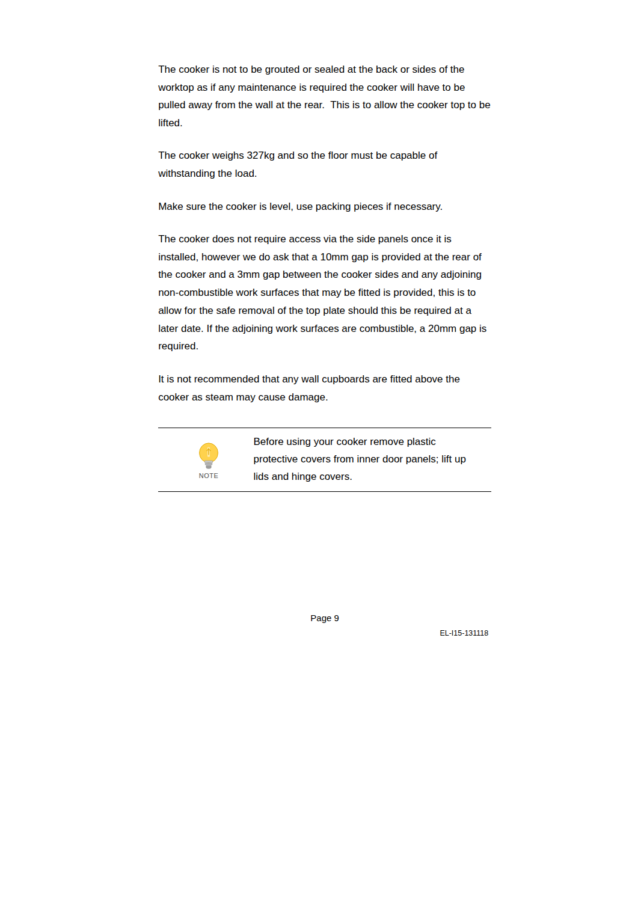The cooker is not to be grouted or sealed at the back or sides of the worktop as if any maintenance is required the cooker will have to be pulled away from the wall at the rear. This is to allow the cooker top to be lifted.
The cooker weighs 327kg and so the floor must be capable of withstanding the load.
Make sure the cooker is level, use packing pieces if necessary.
The cooker does not require access via the side panels once it is installed, however we do ask that a 10mm gap is provided at the rear of the cooker and a 3mm gap between the cooker sides and any adjoining non-combustible work surfaces that may be fitted is provided, this is to allow for the safe removal of the top plate should this be required at a later date. If the adjoining work surfaces are combustible, a 20mm gap is required.
It is not recommended that any wall cupboards are fitted above the cooker as steam may cause damage.
NOTE
Before using your cooker remove plastic protective covers from inner door panels; lift up lids and hinge covers.
Page 9
EL-I15-131118